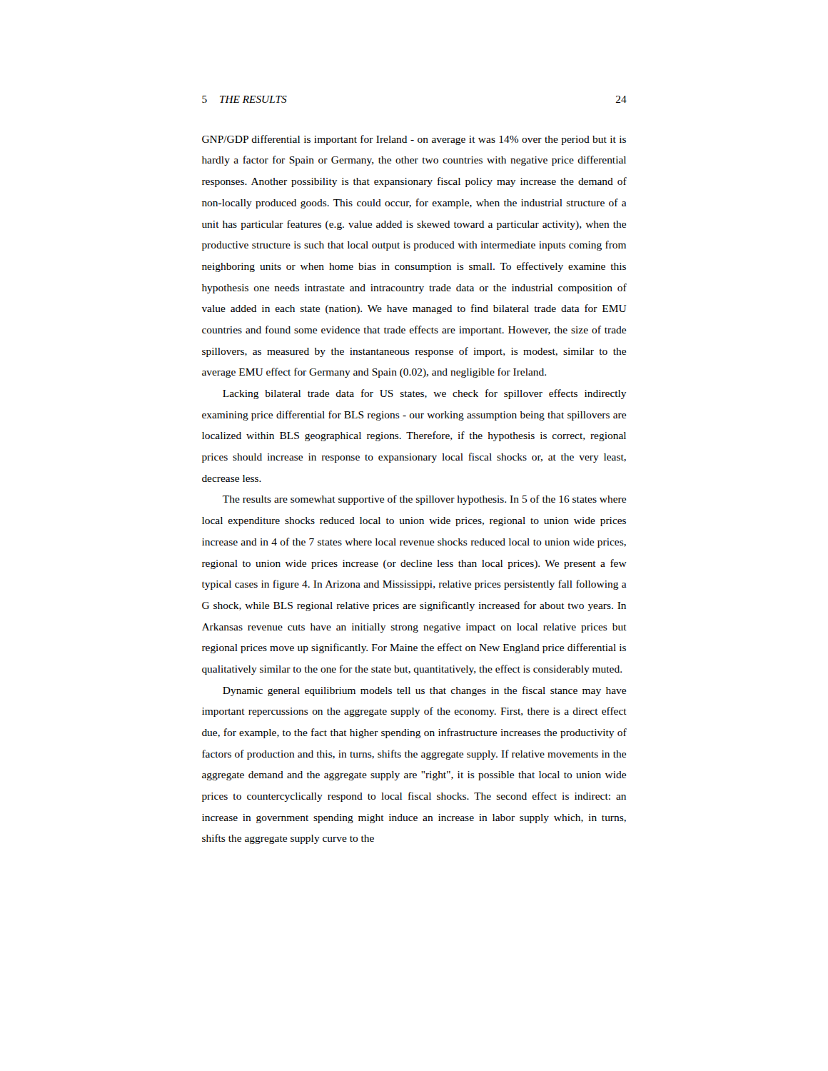5 THE RESULTS 24
GNP/GDP differential is important for Ireland - on average it was 14% over the period but it is hardly a factor for Spain or Germany, the other two countries with negative price differential responses. Another possibility is that expansionary fiscal policy may increase the demand of non-locally produced goods. This could occur, for example, when the industrial structure of a unit has particular features (e.g. value added is skewed toward a particular activity), when the productive structure is such that local output is produced with intermediate inputs coming from neighboring units or when home bias in consumption is small. To effectively examine this hypothesis one needs intrastate and intracountry trade data or the industrial composition of value added in each state (nation). We have managed to find bilateral trade data for EMU countries and found some evidence that trade effects are important. However, the size of trade spillovers, as measured by the instantaneous response of import, is modest, similar to the average EMU effect for Germany and Spain (0.02), and negligible for Ireland.
Lacking bilateral trade data for US states, we check for spillover effects indirectly examining price differential for BLS regions - our working assumption being that spillovers are localized within BLS geographical regions. Therefore, if the hypothesis is correct, regional prices should increase in response to expansionary local fiscal shocks or, at the very least, decrease less.
The results are somewhat supportive of the spillover hypothesis. In 5 of the 16 states where local expenditure shocks reduced local to union wide prices, regional to union wide prices increase and in 4 of the 7 states where local revenue shocks reduced local to union wide prices, regional to union wide prices increase (or decline less than local prices). We present a few typical cases in figure 4. In Arizona and Mississippi, relative prices persistently fall following a G shock, while BLS regional relative prices are significantly increased for about two years. In Arkansas revenue cuts have an initially strong negative impact on local relative prices but regional prices move up significantly. For Maine the effect on New England price differential is qualitatively similar to the one for the state but, quantitatively, the effect is considerably muted.
Dynamic general equilibrium models tell us that changes in the fiscal stance may have important repercussions on the aggregate supply of the economy. First, there is a direct effect due, for example, to the fact that higher spending on infrastructure increases the productivity of factors of production and this, in turns, shifts the aggregate supply. If relative movements in the aggregate demand and the aggregate supply are "right", it is possible that local to union wide prices to countercyclically respond to local fiscal shocks. The second effect is indirect: an increase in government spending might induce an increase in labor supply which, in turns, shifts the aggregate supply curve to the